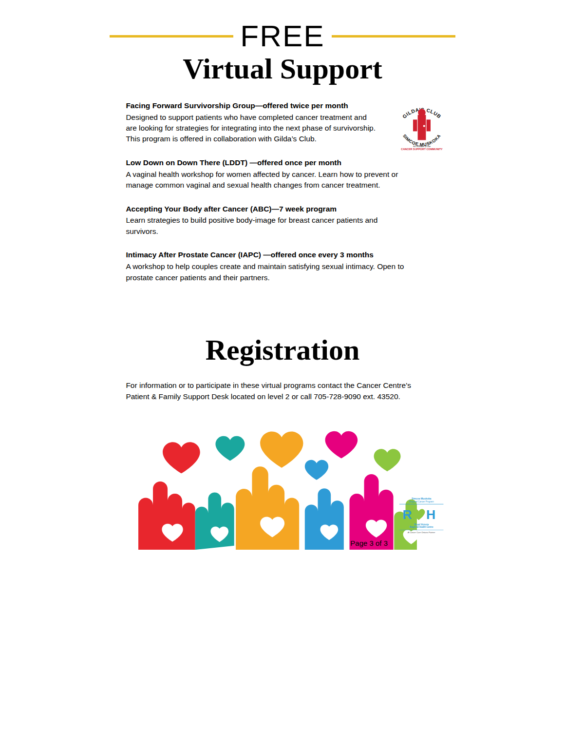FREE
Virtual Support
GILDA'S CLUB SIMCOE MUSKOKA An Affiliate of the CANCER SUPPORT COMMUNITY
Facing Forward Survivorship Group—offered twice per month
Designed to support patients who have completed cancer treatment and are looking for strategies for integrating into the next phase of survivorship. This program is offered in collaboration with Gilda’s Club.
Low Down on Down There (LDDT) —offered once per month
A vaginal health workshop for women affected by cancer. Learn how to prevent or manage common vaginal and sexual health changes from cancer treatment.
Accepting Your Body after Cancer (ABC)—7 week program
Learn strategies to build positive body-image for breast cancer patients and survivors.
Intimacy After Prostate Cancer (IAPC) —offered once every 3 months
A workshop to help couples create and maintain satisfying sexual intimacy. Open to prostate cancer patients and their partners.
Registration
For information or to participate in these virtual programs contact the Cancer Centre’s Patient & Family Support Desk located on level 2 or call 705-728-9090 ext. 43520.
Simcoe Muskoka Regional Cancer Program R H Royal Victoria Regional Health Centre A Cancer Care Ontario Partner
Page 3 of 3